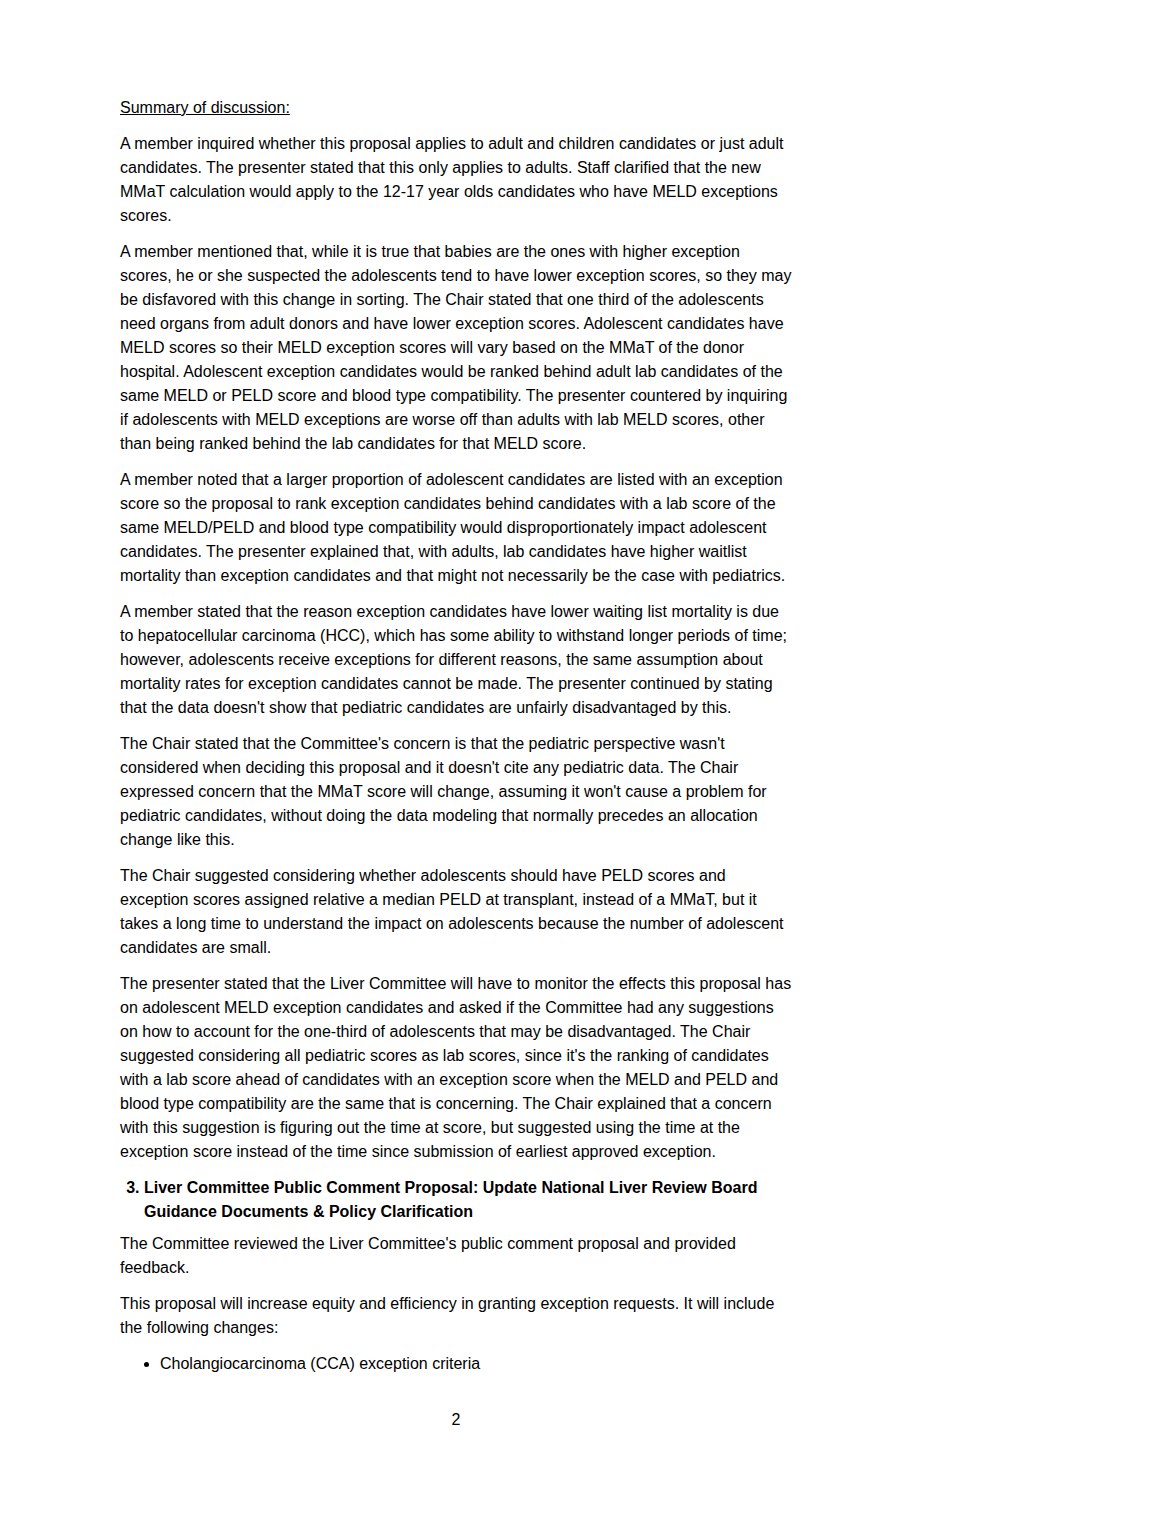Summary of discussion:
A member inquired whether this proposal applies to adult and children candidates or just adult candidates. The presenter stated that this only applies to adults. Staff clarified that the new MMaT calculation would apply to the 12-17 year olds candidates who have MELD exceptions scores.
A member mentioned that, while it is true that babies are the ones with higher exception scores, he or she suspected the adolescents tend to have lower exception scores, so they may be disfavored with this change in sorting. The Chair stated that one third of the adolescents need organs from adult donors and have lower exception scores. Adolescent candidates have MELD scores so their MELD exception scores will vary based on the MMaT of the donor hospital. Adolescent exception candidates would be ranked behind adult lab candidates of the same MELD or PELD score and blood type compatibility. The presenter countered by inquiring if adolescents with MELD exceptions are worse off than adults with lab MELD scores, other than being ranked behind the lab candidates for that MELD score.
A member noted that a larger proportion of adolescent candidates are listed with an exception score so the proposal to rank exception candidates behind candidates with a lab score of the same MELD/PELD and blood type compatibility would disproportionately impact adolescent candidates. The presenter explained that, with adults, lab candidates have higher waitlist mortality than exception candidates and that might not necessarily be the case with pediatrics.
A member stated that the reason exception candidates have lower waiting list mortality is due to hepatocellular carcinoma (HCC), which has some ability to withstand longer periods of time; however, adolescents receive exceptions for different reasons, the same assumption about mortality rates for exception candidates cannot be made. The presenter continued by stating that the data doesn't show that pediatric candidates are unfairly disadvantaged by this.
The Chair stated that the Committee's concern is that the pediatric perspective wasn't considered when deciding this proposal and it doesn't cite any pediatric data. The Chair expressed concern that the MMaT score will change, assuming it won't cause a problem for pediatric candidates, without doing the data modeling that normally precedes an allocation change like this.
The Chair suggested considering whether adolescents should have PELD scores and exception scores assigned relative a median PELD at transplant, instead of a MMaT, but it takes a long time to understand the impact on adolescents because the number of adolescent candidates are small.
The presenter stated that the Liver Committee will have to monitor the effects this proposal has on adolescent MELD exception candidates and asked if the Committee had any suggestions on how to account for the one-third of adolescents that may be disadvantaged. The Chair suggested considering all pediatric scores as lab scores, since it's the ranking of candidates with a lab score ahead of candidates with an exception score when the MELD and PELD and blood type compatibility are the same that is concerning. The Chair explained that a concern with this suggestion is figuring out the time at score, but suggested using the time at the exception score instead of the time since submission of earliest approved exception.
Liver Committee Public Comment Proposal: Update National Liver Review Board Guidance Documents & Policy Clarification
The Committee reviewed the Liver Committee's public comment proposal and provided feedback.
This proposal will increase equity and efficiency in granting exception requests. It will include the following changes:
Cholangiocarcinoma (CCA) exception criteria
2